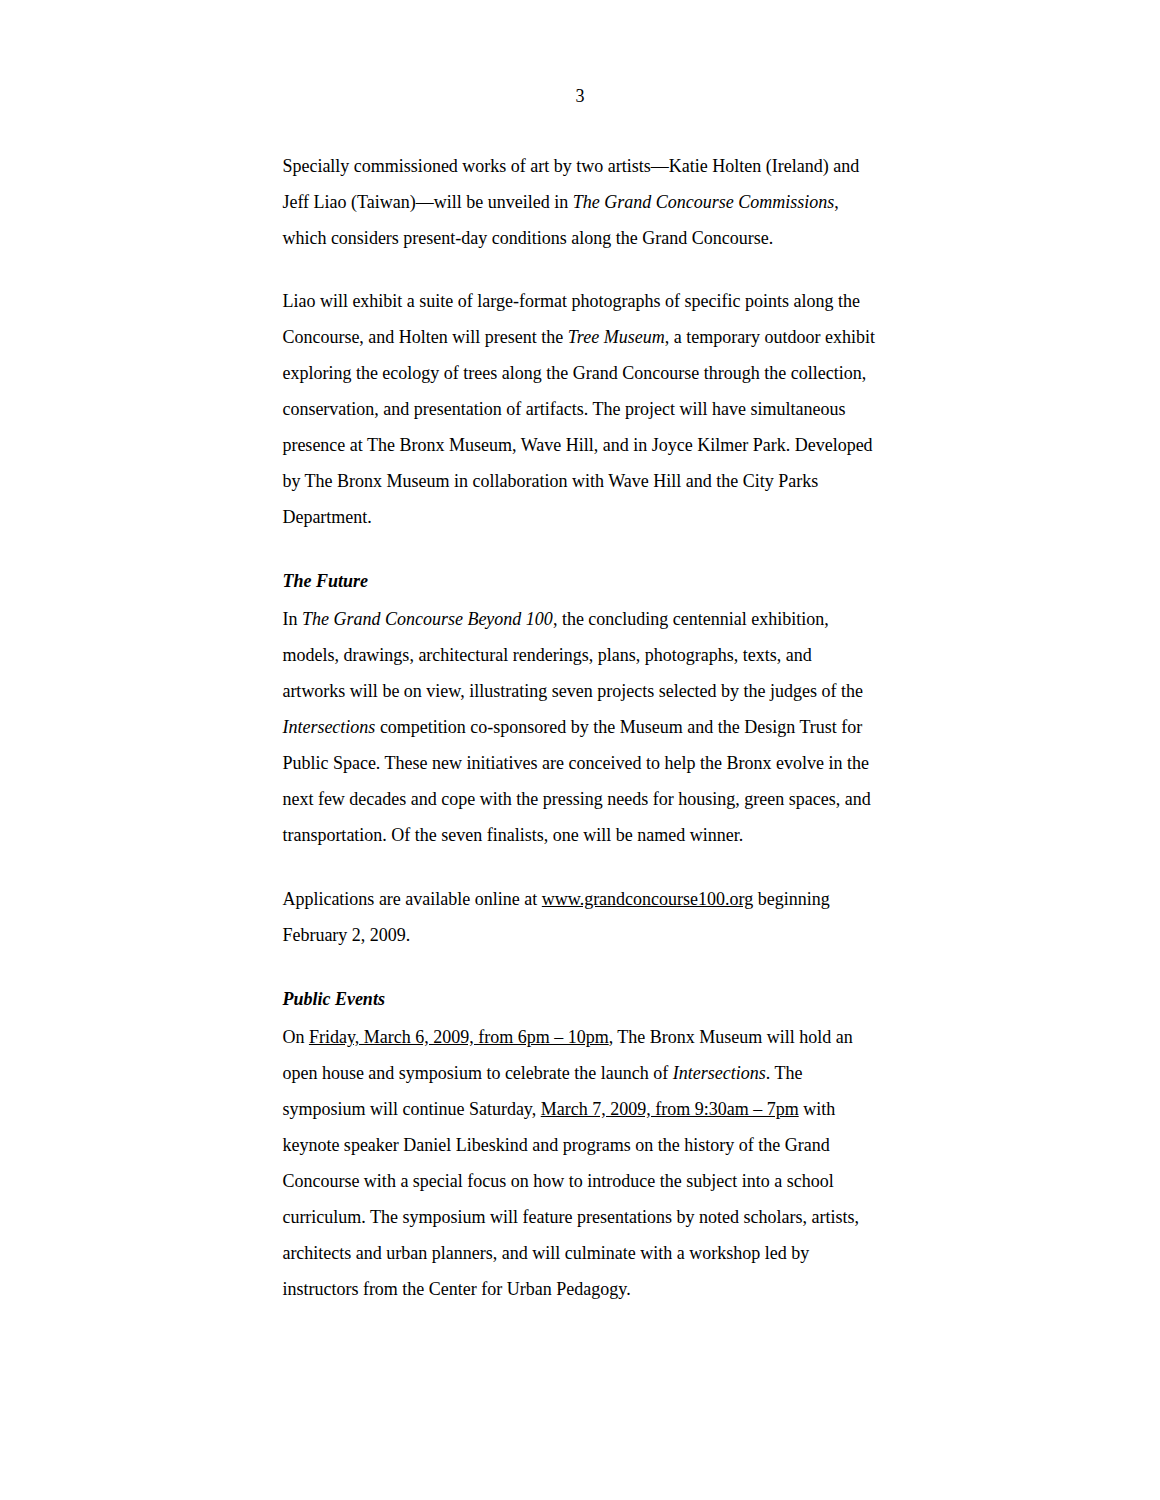3
Specially commissioned works of art by two artists—Katie Holten (Ireland) and Jeff Liao (Taiwan)—will be unveiled in The Grand Concourse Commissions, which considers present-day conditions along the Grand Concourse.
Liao will exhibit a suite of large-format photographs of specific points along the Concourse, and Holten will present the Tree Museum, a temporary outdoor exhibit exploring the ecology of trees along the Grand Concourse through the collection, conservation, and presentation of artifacts. The project will have simultaneous presence at The Bronx Museum, Wave Hill, and in Joyce Kilmer Park. Developed by The Bronx Museum in collaboration with Wave Hill and the City Parks Department.
The Future
In The Grand Concourse Beyond 100, the concluding centennial exhibition, models, drawings, architectural renderings, plans, photographs, texts, and artworks will be on view, illustrating seven projects selected by the judges of the Intersections competition co-sponsored by the Museum and the Design Trust for Public Space. These new initiatives are conceived to help the Bronx evolve in the next few decades and cope with the pressing needs for housing, green spaces, and transportation. Of the seven finalists, one will be named winner.
Applications are available online at www.grandconcourse100.org beginning February 2, 2009.
Public Events
On Friday, March 6, 2009, from 6pm – 10pm, The Bronx Museum will hold an open house and symposium to celebrate the launch of Intersections. The symposium will continue Saturday, March 7, 2009, from 9:30am – 7pm with keynote speaker Daniel Libeskind and programs on the history of the Grand Concourse with a special focus on how to introduce the subject into a school curriculum. The symposium will feature presentations by noted scholars, artists, architects and urban planners, and will culminate with a workshop led by instructors from the Center for Urban Pedagogy.